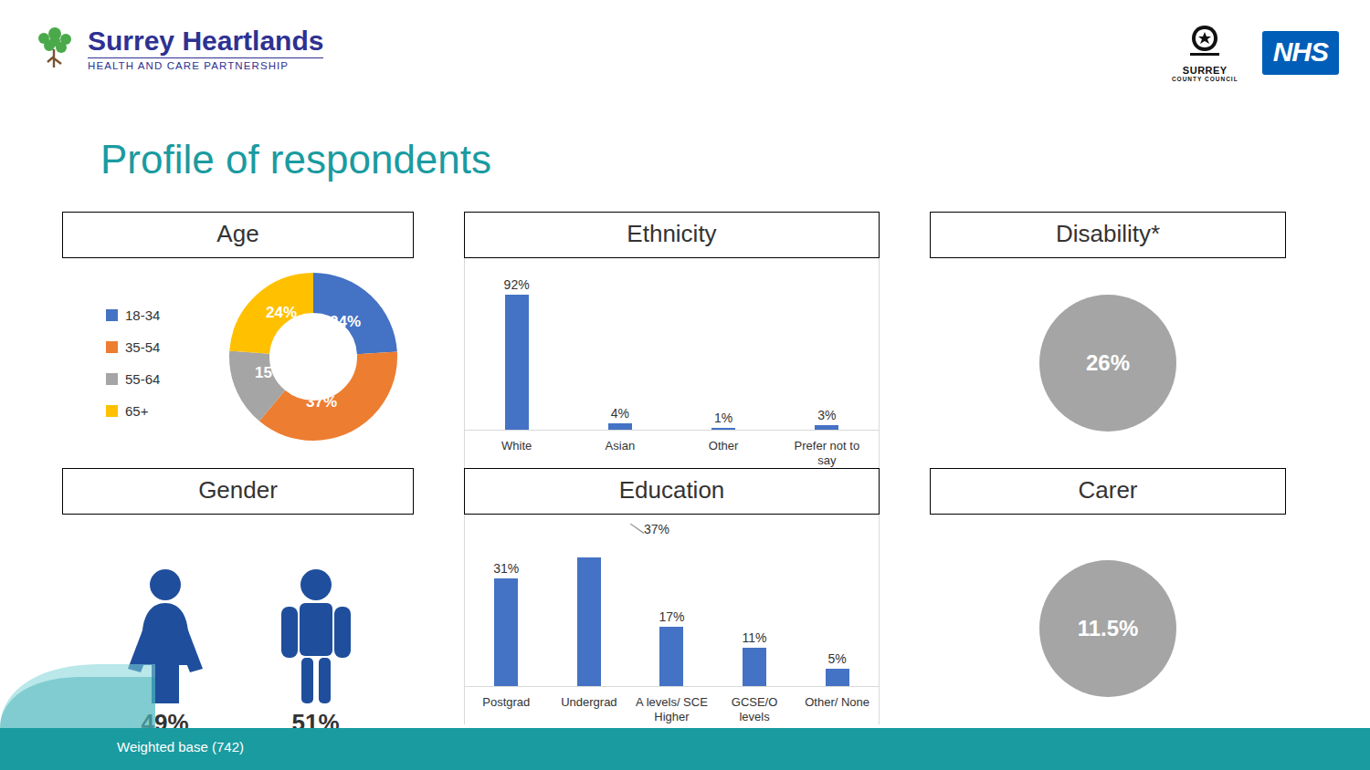Surrey Heartlands
HEALTH AND CARE PARTNERSHIP
SURREY
COUNTY COUNCIL
NHS
Profile of respondents
Age
18-34
35-54
55-64
65+
24% 37% 15% 24%
Ethnicity
92%
4%
1%
3%
White Asian Other Prefer not to say
Disability*
26%
Gender
49%
51%
Education
37%
31%
17%
11%
5%
Postgrad Undergrad A levels/ SCE Higher GCSE/O levels Other/ None
Carer
11.5%
*With limited day-to-day activities due to a disability or LTC
Weighted base (742)